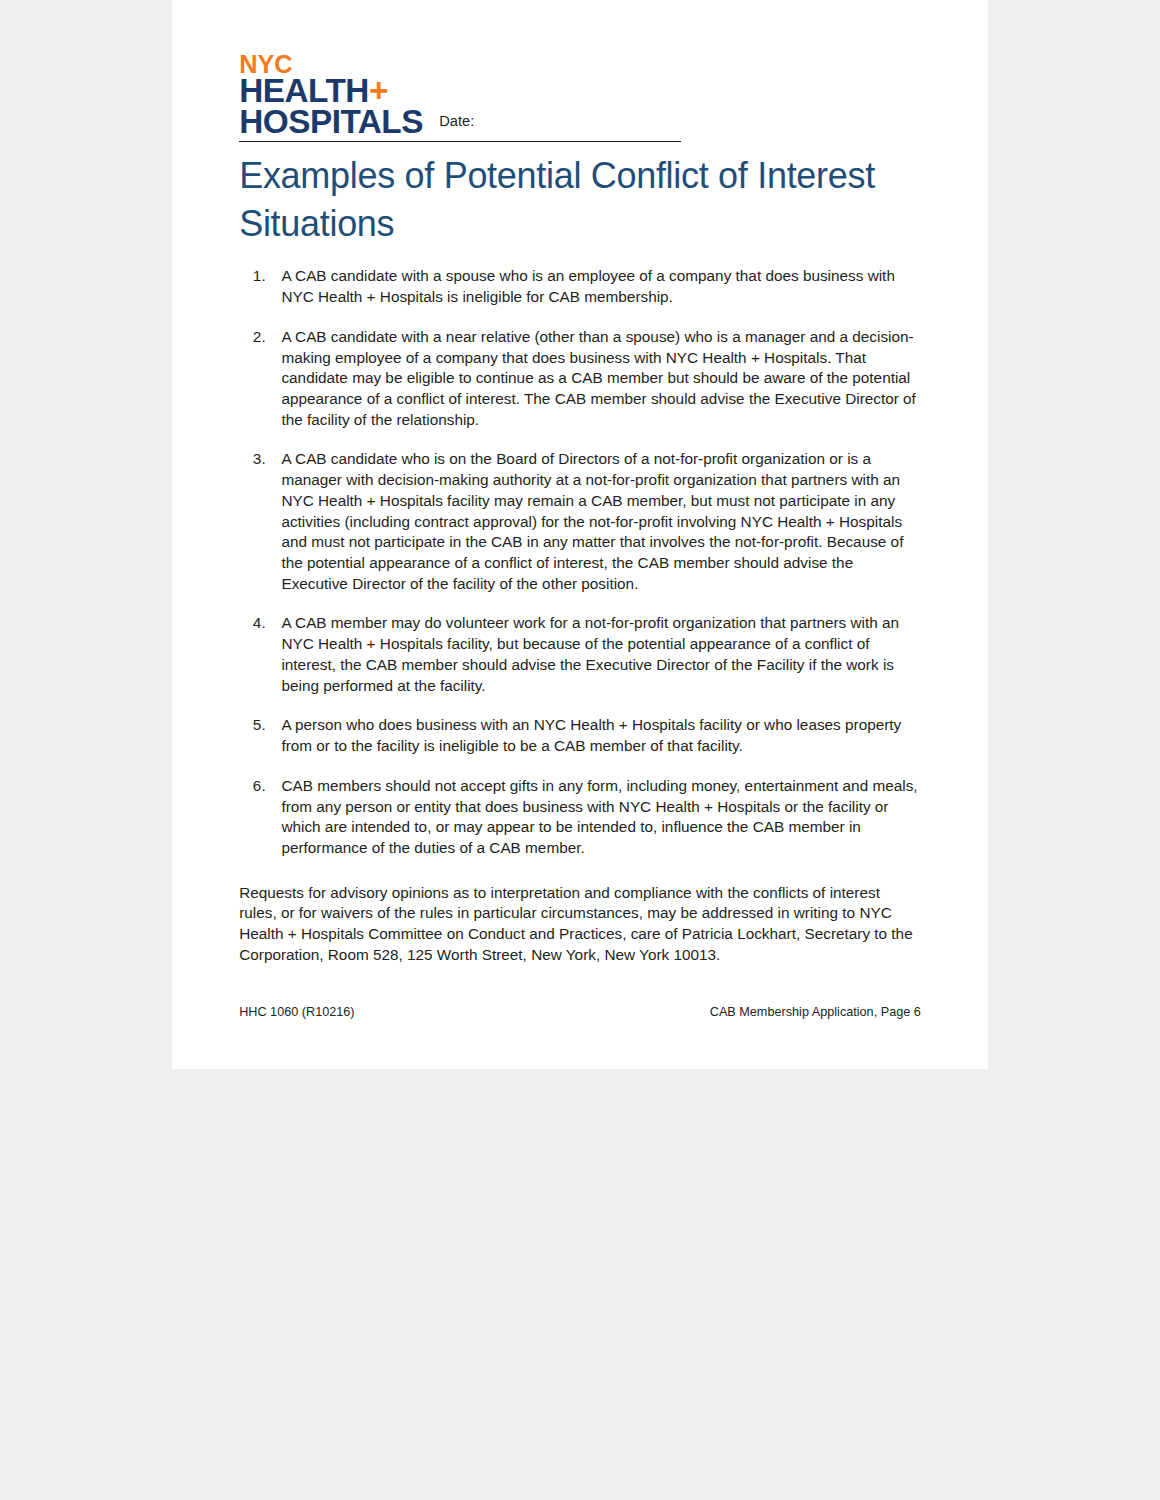NYC HEALTH+ HOSPITALS
Date:
Examples of Potential Conflict of Interest Situations
A CAB candidate with a spouse who is an employee of a company that does business with NYC Health + Hospitals is ineligible for CAB membership.
A CAB candidate with a near relative (other than a spouse) who is a manager and a decision-making employee of a company that does business with NYC Health + Hospitals. That candidate may be eligible to continue as a CAB member but should be aware of the potential appearance of a conflict of interest. The CAB member should advise the Executive Director of the facility of the relationship.
A CAB candidate who is on the Board of Directors of a not-for-profit organization or is a manager with decision-making authority at a not-for-profit organization that partners with an NYC Health + Hospitals facility may remain a CAB member, but must not participate in any activities (including contract approval) for the not-for-profit involving NYC Health + Hospitals and must not participate in the CAB in any matter that involves the not-for-profit. Because of the potential appearance of a conflict of interest, the CAB member should advise the Executive Director of the facility of the other position.
A CAB member may do volunteer work for a not-for-profit organization that partners with an NYC Health + Hospitals facility, but because of the potential appearance of a conflict of interest, the CAB member should advise the Executive Director of the Facility if the work is being performed at the facility.
A person who does business with an NYC Health + Hospitals facility or who leases property from or to the facility is ineligible to be a CAB member of that facility.
CAB members should not accept gifts in any form, including money, entertainment and meals, from any person or entity that does business with NYC Health + Hospitals or the facility or which are intended to, or may appear to be intended to, influence the CAB member in performance of the duties of a CAB member.
Requests for advisory opinions as to interpretation and compliance with the conflicts of interest rules, or for waivers of the rules in particular circumstances, may be addressed in writing to NYC Health + Hospitals Committee on Conduct and Practices, care of Patricia Lockhart, Secretary to the Corporation, Room 528, 125 Worth Street, New York, New York 10013.
HHC 1060 (R10216) CAB Membership Application, Page 6